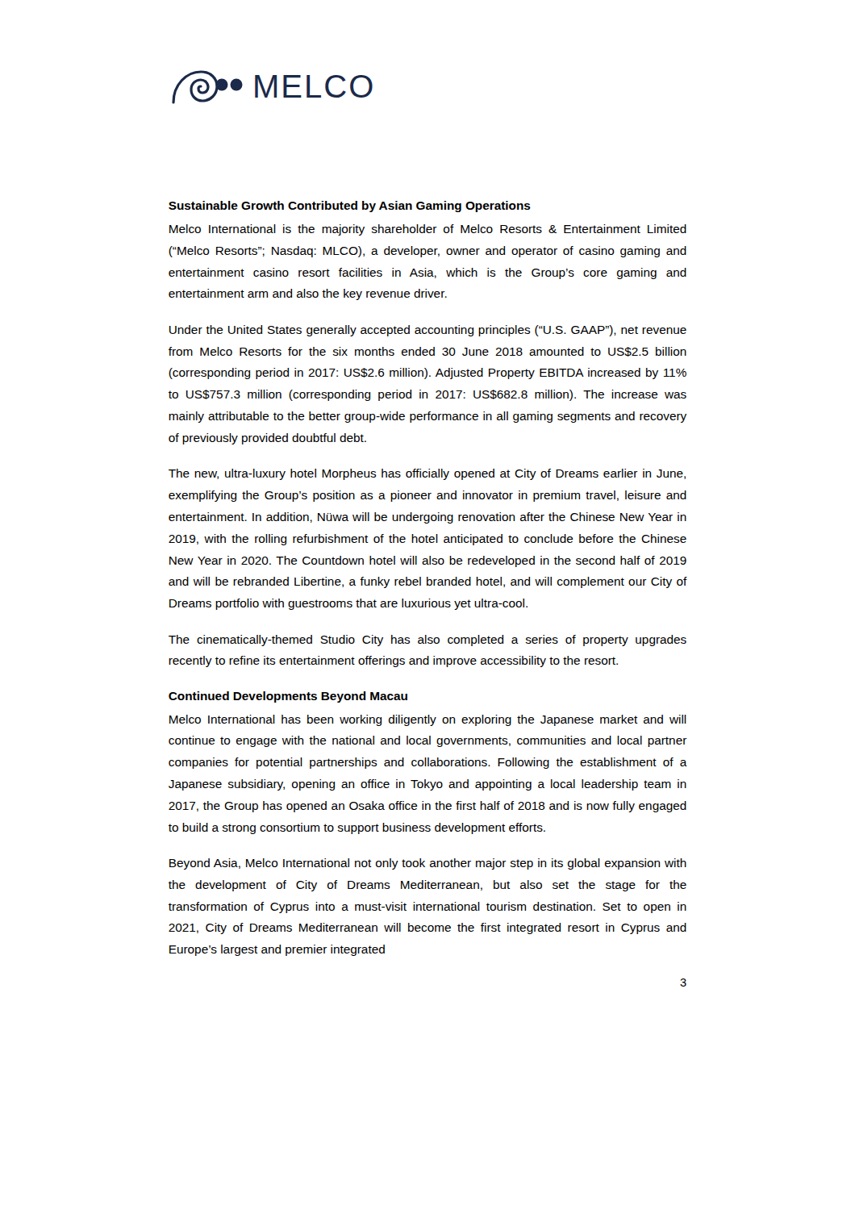MELCO
Sustainable Growth Contributed by Asian Gaming Operations
Melco International is the majority shareholder of Melco Resorts & Entertainment Limited (“Melco Resorts”; Nasdaq: MLCO), a developer, owner and operator of casino gaming and entertainment casino resort facilities in Asia, which is the Group’s core gaming and entertainment arm and also the key revenue driver.
Under the United States generally accepted accounting principles (“U.S. GAAP”), net revenue from Melco Resorts for the six months ended 30 June 2018 amounted to US$2.5 billion (corresponding period in 2017: US$2.6 million). Adjusted Property EBITDA increased by 11% to US$757.3 million (corresponding period in 2017: US$682.8 million). The increase was mainly attributable to the better group-wide performance in all gaming segments and recovery of previously provided doubtful debt.
The new, ultra-luxury hotel Morpheus has officially opened at City of Dreams earlier in June, exemplifying the Group’s position as a pioneer and innovator in premium travel, leisure and entertainment. In addition, Nüwa will be undergoing renovation after the Chinese New Year in 2019, with the rolling refurbishment of the hotel anticipated to conclude before the Chinese New Year in 2020. The Countdown hotel will also be redeveloped in the second half of 2019 and will be rebranded Libertine, a funky rebel branded hotel, and will complement our City of Dreams portfolio with guestrooms that are luxurious yet ultra-cool.
The cinematically-themed Studio City has also completed a series of property upgrades recently to refine its entertainment offerings and improve accessibility to the resort.
Continued Developments Beyond Macau
Melco International has been working diligently on exploring the Japanese market and will continue to engage with the national and local governments, communities and local partner companies for potential partnerships and collaborations. Following the establishment of a Japanese subsidiary, opening an office in Tokyo and appointing a local leadership team in 2017, the Group has opened an Osaka office in the first half of 2018 and is now fully engaged to build a strong consortium to support business development efforts.
Beyond Asia, Melco International not only took another major step in its global expansion with the development of City of Dreams Mediterranean, but also set the stage for the transformation of Cyprus into a must-visit international tourism destination. Set to open in 2021, City of Dreams Mediterranean will become the first integrated resort in Cyprus and Europe’s largest and premier integrated
3